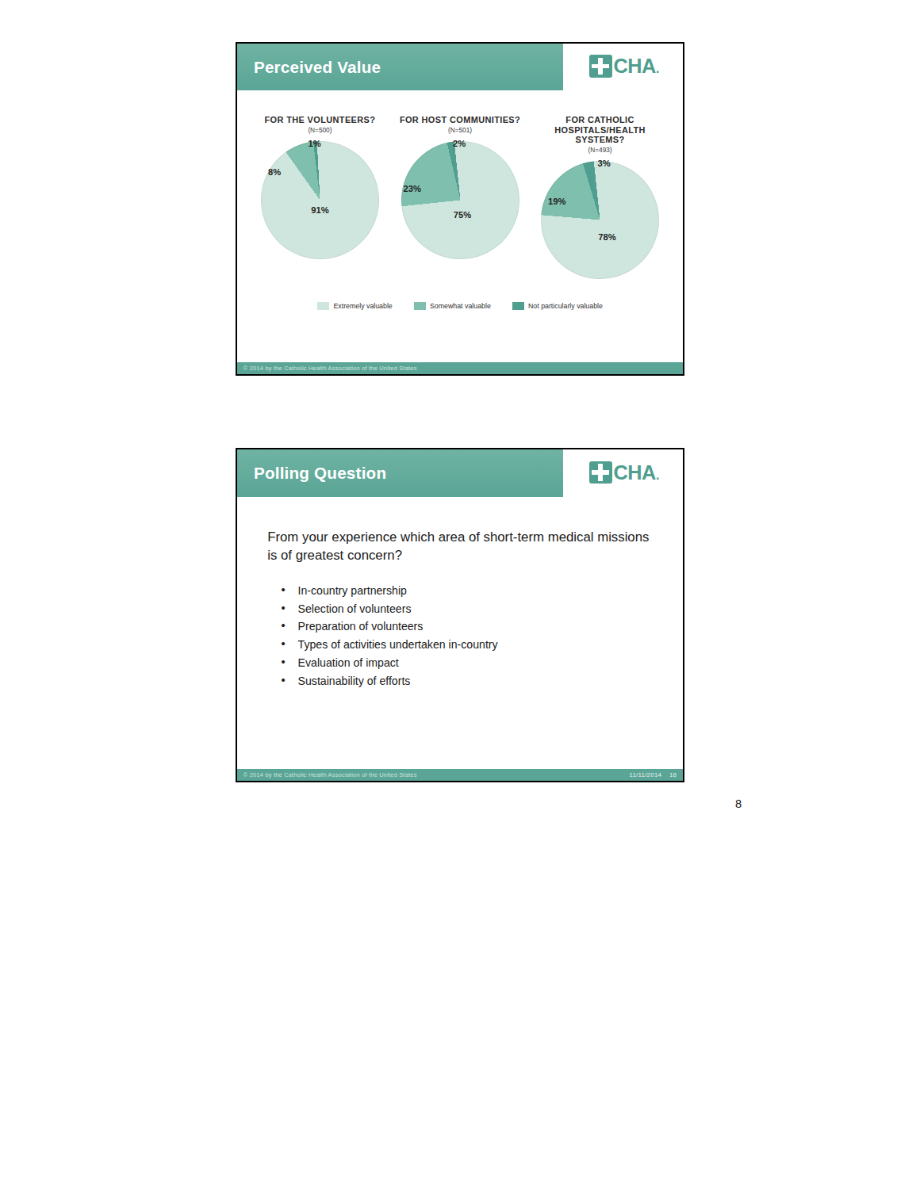Perceived Value
CHA.
For the Volunteers?
(N=500)
1% 8% 91%
For Host Communities?
(N=501)
2% 23% 75%
For Catholic
Hospitals/Health Systems?
(N=493)
3% 19% 78%
Extremely valuable Somewhat valuable Not particularly valuable
© 2014 by the Catholic Health Association of the United States
Polling Question
CHA.
From your experience which area of short-term medical missions is of greatest concern?
In-country partnership
Selection of volunteers
Preparation of volunteers
Types of activities undertaken in-country
Evaluation of impact
Sustainability of efforts
© 2014 by the Catholic Health Association of the United States 11/11/2014 16
8